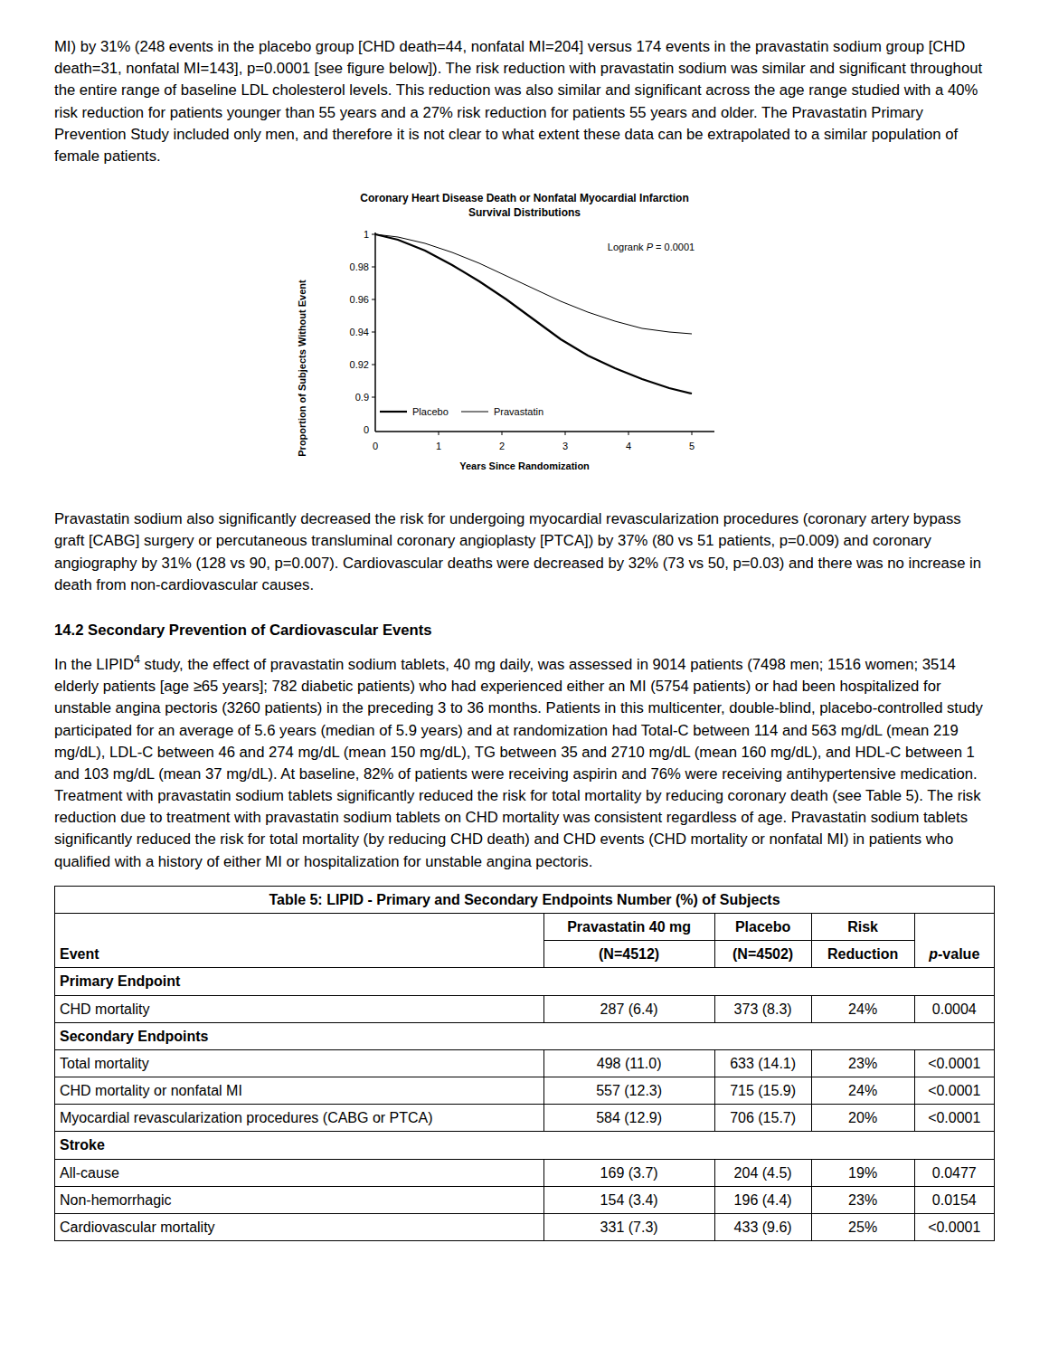MI) by 31% (248 events in the placebo group [CHD death=44, nonfatal MI=204] versus 174 events in the pravastatin sodium group [CHD death=31, nonfatal MI=143], p=0.0001 [see figure below]). The risk reduction with pravastatin sodium was similar and significant throughout the entire range of baseline LDL cholesterol levels. This reduction was also similar and significant across the age range studied with a 40% risk reduction for patients younger than 55 years and a 27% risk reduction for patients 55 years and older. The Pravastatin Primary Prevention Study included only men, and therefore it is not clear to what extent these data can be extrapolated to a similar population of female patients.
Pravastatin sodium also significantly decreased the risk for undergoing myocardial revascularization procedures (coronary artery bypass graft [CABG] surgery or percutaneous transluminal coronary angioplasty [PTCA]) by 37% (80 vs 51 patients, p=0.009) and coronary angiography by 31% (128 vs 90, p=0.007). Cardiovascular deaths were decreased by 32% (73 vs 50, p=0.03) and there was no increase in death from non-cardiovascular causes.
14.2 Secondary Prevention of Cardiovascular Events
In the LIPID4 study, the effect of pravastatin sodium tablets, 40 mg daily, was assessed in 9014 patients (7498 men; 1516 women; 3514 elderly patients [age ≥65 years]; 782 diabetic patients) who had experienced either an MI (5754 patients) or had been hospitalized for unstable angina pectoris (3260 patients) in the preceding 3 to 36 months. Patients in this multicenter, double-blind, placebo-controlled study participated for an average of 5.6 years (median of 5.9 years) and at randomization had Total-C between 114 and 563 mg/dL (mean 219 mg/dL), LDL-C between 46 and 274 mg/dL (mean 150 mg/dL), TG between 35 and 2710 mg/dL (mean 160 mg/dL), and HDL-C between 1 and 103 mg/dL (mean 37 mg/dL). At baseline, 82% of patients were receiving aspirin and 76% were receiving antihypertensive medication. Treatment with pravastatin sodium tablets significantly reduced the risk for total mortality by reducing coronary death (see Table 5). The risk reduction due to treatment with pravastatin sodium tablets on CHD mortality was consistent regardless of age. Pravastatin sodium tablets significantly reduced the risk for total mortality (by reducing CHD death) and CHD events (CHD mortality or nonfatal MI) in patients who qualified with a history of either MI or hospitalization for unstable angina pectoris.
Table 5: LIPID - Primary and Secondary Endpoints Number (%) of Subjects
| Event | Pravastatin 40 mg | Placebo | Risk | p -value |
| --- | --- | --- | --- | --- |
| (N=4512) | (N=4502) | Reduction |
| Primary Endpoint |
| CHD mortality | 287 (6.4) | 373 (8.3) | 24% | 0.0004 |
| Secondary Endpoints |
| Total mortality | 498 (11.0) | 633 (14.1) | 23% | <0.0001 |
| CHD mortality or nonfatal MI | 557 (12.3) | 715 (15.9) | 24% | <0.0001 |
| Myocardial revascularization procedures (CABG or PTCA) | 584 (12.9) | 706 (15.7) | 20% | <0.0001 |
| Stroke |
| All-cause | 169 (3.7) | 204 (4.5) | 19% | 0.0477 |
| Non-hemorrhagic | 154 (3.4) | 196 (4.4) | 23% | 0.0154 |
| Cardiovascular mortality | 331 (7.3) | 433 (9.6) | 25% | <0.0001 |